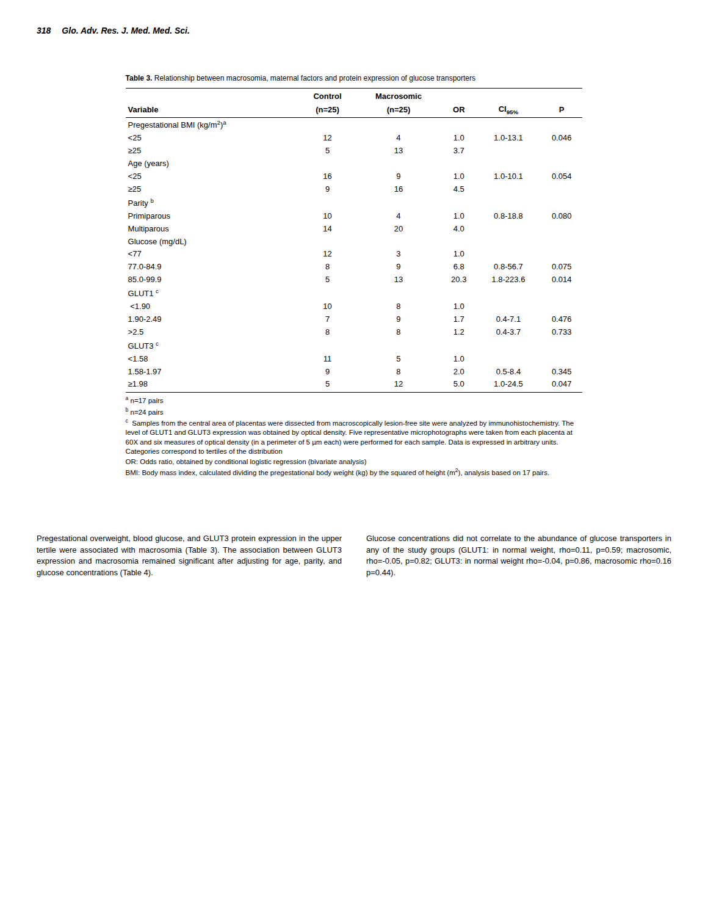318 Glo. Adv. Res. J. Med. Med. Sci.
Table 3. Relationship between macrosomia, maternal factors and protein expression of glucose transporters
| | Control | Macrosomic | | | |
| --- | --- | --- | --- | --- | --- |
| Variable | (n=25) | (n=25) | OR | CI 95% | P |
| Pregestational BMI (kg/m 2 ) a | | | | | |
| <25 | 12 | 4 | 1.0 | 1.0-13.1 | 0.046 |
| ≥25 | 5 | 13 | 3.7 | | |
| Age (years) | | | | | |
| <25 | 16 | 9 | 1.0 | 1.0-10.1 | 0.054 |
| ≥25 | 9 | 16 | 4.5 | | |
| Parity b | | | | | |
| Primiparous | 10 | 4 | 1.0 | 0.8-18.8 | 0.080 |
| Multiparous | 14 | 20 | 4.0 | | |
| Glucose (mg/dL) | | | | | |
| <77 | 12 | 3 | 1.0 | | |
| 77.0-84.9 | 8 | 9 | 6.8 | 0.8-56.7 | 0.075 |
| 85.0-99.9 | 5 | 13 | 20.3 | 1.8-223.6 | 0.014 |
| GLUT1 c | | | | | |
| <1.90 | 10 | 8 | 1.0 | | |
| 1.90-2.49 | 7 | 9 | 1.7 | 0.4-7.1 | 0.476 |
| >2.5 | 8 | 8 | 1.2 | 0.4-3.7 | 0.733 |
| GLUT3 c | | | | | |
| <1.58 | 11 | 5 | 1.0 | | |
| 1.58-1.97 | 9 | 8 | 2.0 | 0.5-8.4 | 0.345 |
| ≥1.98 | 5 | 12 | 5.0 | 1.0-24.5 | 0.047 |
a n=17 pairs
b n=24 pairs
c Samples from the central area of placentas were dissected from macroscopically lesion-free site were analyzed by immunohistochemistry. The level of GLUT1 and GLUT3 expression was obtained by optical density. Five representative microphotographs were taken from each placenta at 60X and six measures of optical density (in a perimeter of 5 µm each) were performed for each sample. Data is expressed in arbitrary units. Categories correspond to tertiles of the distribution
OR: Odds ratio, obtained by conditional logistic regression (bivariate analysis)
BMI: Body mass index, calculated dividing the pregestational body weight (kg) by the squared of height (m2), analysis based on 17 pairs.
Pregestational overweight, blood glucose, and GLUT3 protein expression in the upper tertile were associated with macrosomia (Table 3). The association between GLUT3 expression and macrosomia remained significant after adjusting for age, parity, and glucose concentrations (Table 4).
Glucose concentrations did not correlate to the abundance of glucose transporters in any of the study groups (GLUT1: in normal weight, rho=0.11, p=0.59; macrosomic, rho=-0.05, p=0.82; GLUT3: in normal weight rho=-0.04, p=0.86, macrosomic rho=0.16 p=0.44).